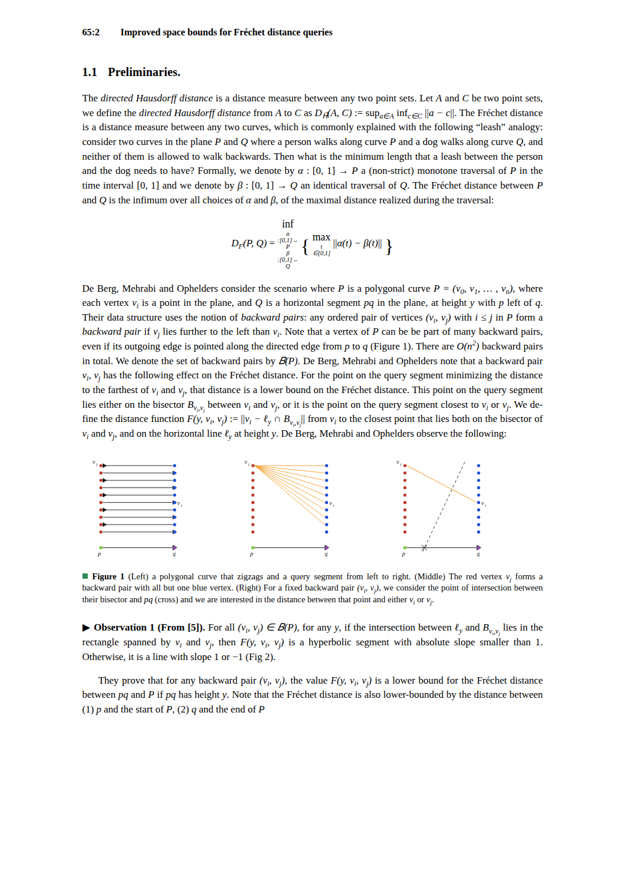65:2 Improved space bounds for Fréchet distance queries
1.1 Preliminaries.
The directed Hausdorff distance is a distance measure between any two point sets. Let A and C be two point sets, we define the directed Hausdorff distance from A to C as DH⃗(A, C) := supa∈A infc∈C ||a − c||. The Fréchet distance is a distance measure between any two curves, which is commonly explained with the following “leash” analogy: consider two curves in the plane P and Q where a person walks along curve P and a dog walks along curve Q, and neither of them is allowed to walk backwards. Then what is the minimum length that a leash between the person and the dog needs to have? Formally, we denote by α : [0, 1] → P a (non-strict) monotone traversal of P in the time interval [0, 1] and we denote by β : [0, 1] → Q an identical traversal of Q. The Fréchet distance between P and Q is the infimum over all choices of α and β, of the maximal distance realized during the traversal:
DF(P, Q) = inf α:[0,1]→P β:[0,1]→Q { max t∈[0,1] ||α(t) − β(t)|| }
De Berg, Mehrabi and Ophelders consider the scenario where P is a polygonal curve P = (v0, v1, … , vn), where each vertex vi is a point in the plane, and Q is a horizontal segment pq in the plane, at height y with p left of q. Their data structure uses the notion of backward pairs: any ordered pair of vertices (vi, vj) with i ≤ j in P form a backward pair if vj lies further to the left than vi. Note that a vertex of P can be be part of many backward pairs, even if its outgoing edge is pointed along the directed edge from p to q (Figure 1). There are O(n2) backward pairs in total. We denote the set of backward pairs by 𝐵(P). De Berg, Mehrabi and Ophelders note that a backward pair vi, vj has the following effect on the Fréchet distance. For the point on the query segment minimizing the distance to the farthest of vi and vj, that distance is a lower bound on the Fréchet distance. This point on the query segment lies either on the bisector Bvi,vj between vi and vj, or it is the point on the query segment closest to vi or vj. We define the distance function F(y, vi, vj) := ||vi − ℓy ∩ Bvi,vj|| from vi to the closest point that lies both on the bisector of vi and vj, and on the horizontal line ℓy at height y. De Berg, Mehrabi and Ophelders observe the following:
v j v i p q v j v i p q v j v i p q
Figure 1 (Left) a polygonal curve that zigzags and a query segment from left to right. (Middle) The red vertex vj forms a backward pair with all but one blue vertex. (Right) For a fixed backward pair (vi, vj), we consider the point of intersection between their bisector and pq (cross) and we are interested in the distance between that point and either vi or vj.
▶Observation 1 (From [5]). For all (vi, vj) ∈ 𝐵(P), for any y, if the intersection between ℓy and Bvi,vj lies in the rectangle spanned by vi and vj, then F(y, vi, vj) is a hyperbolic segment with absolute slope smaller than 1. Otherwise, it is a line with slope 1 or −1 (Fig 2).
They prove that for any backward pair (vi, vj), the value F(y, vi, vj) is a lower bound for the Fréchet distance between pq and P if pq has height y. Note that the Fréchet distance is also lower-bounded by the distance between (1) p and the start of P, (2) q and the end of P